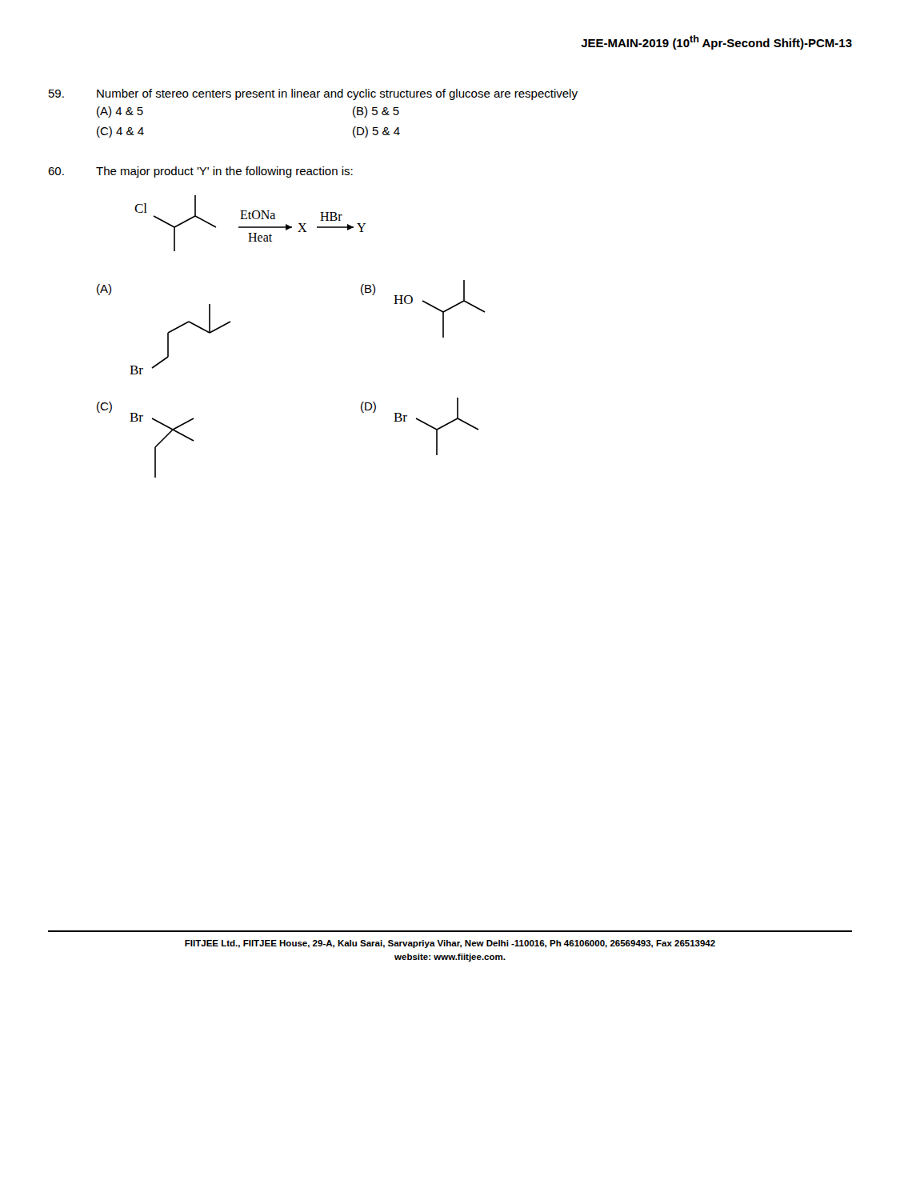JEE-MAIN-2019 (10th Apr-Second Shift)-PCM-13
59.
Number of stereo centers present in linear and cyclic structures of glucose are respectively
(A) 4 & 5
(B) 5 & 5
(C) 4 & 4
(D) 5 & 4
60.
The major product 'Y' in the following reaction is:
Cl EtONa Heat X HBr Y
(A)
Br
(B)
HO
(C)
Br
(D)
Br
FIITJEE Ltd., FIITJEE House, 29-A, Kalu Sarai, Sarvapriya Vihar, New Delhi -110016, Ph 46106000, 26569493, Fax 26513942 website: www.fiitjee.com.